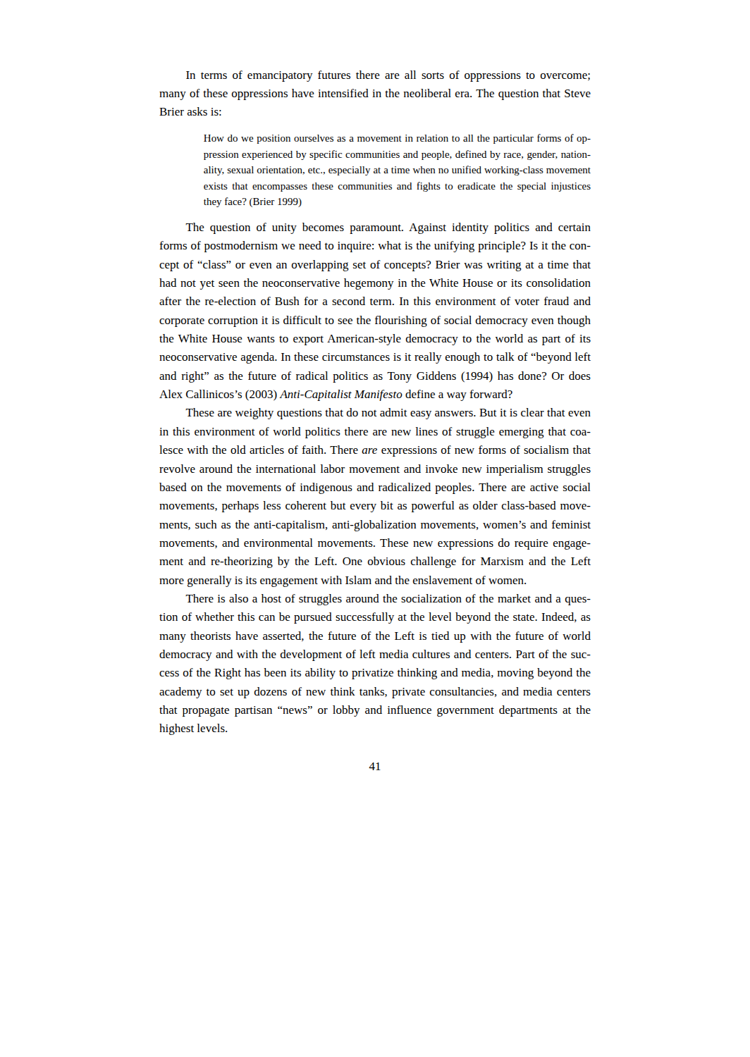In terms of emancipatory futures there are all sorts of oppressions to overcome; many of these oppressions have intensified in the neoliberal era. The question that Steve Brier asks is:
How do we position ourselves as a movement in relation to all the particular forms of oppression experienced by specific communities and people, defined by race, gender, nationality, sexual orientation, etc., especially at a time when no unified working-class movement exists that encompasses these communities and fights to eradicate the special injustices they face? (Brier 1999)
The question of unity becomes paramount. Against identity politics and certain forms of postmodernism we need to inquire: what is the unifying principle? Is it the concept of “class” or even an overlapping set of concepts? Brier was writing at a time that had not yet seen the neoconservative hegemony in the White House or its consolidation after the re-election of Bush for a second term. In this environment of voter fraud and corporate corruption it is difficult to see the flourishing of social democracy even though the White House wants to export American-style democracy to the world as part of its neoconservative agenda. In these circumstances is it really enough to talk of “beyond left and right” as the future of radical politics as Tony Giddens (1994) has done? Or does Alex Callinicos’s (2003) Anti-Capitalist Manifesto define a way forward?
These are weighty questions that do not admit easy answers. But it is clear that even in this environment of world politics there are new lines of struggle emerging that coalesce with the old articles of faith. There are expressions of new forms of socialism that revolve around the international labor movement and invoke new imperialism struggles based on the movements of indigenous and radicalized peoples. There are active social movements, perhaps less coherent but every bit as powerful as older class-based movements, such as the anti-capitalism, anti-globalization movements, women’s and feminist movements, and environmental movements. These new expressions do require engagement and re-theorizing by the Left. One obvious challenge for Marxism and the Left more generally is its engagement with Islam and the enslavement of women.
There is also a host of struggles around the socialization of the market and a question of whether this can be pursued successfully at the level beyond the state. Indeed, as many theorists have asserted, the future of the Left is tied up with the future of world democracy and with the development of left media cultures and centers. Part of the success of the Right has been its ability to privatize thinking and media, moving beyond the academy to set up dozens of new think tanks, private consultancies, and media centers that propagate partisan “news” or lobby and influence government departments at the highest levels.
41